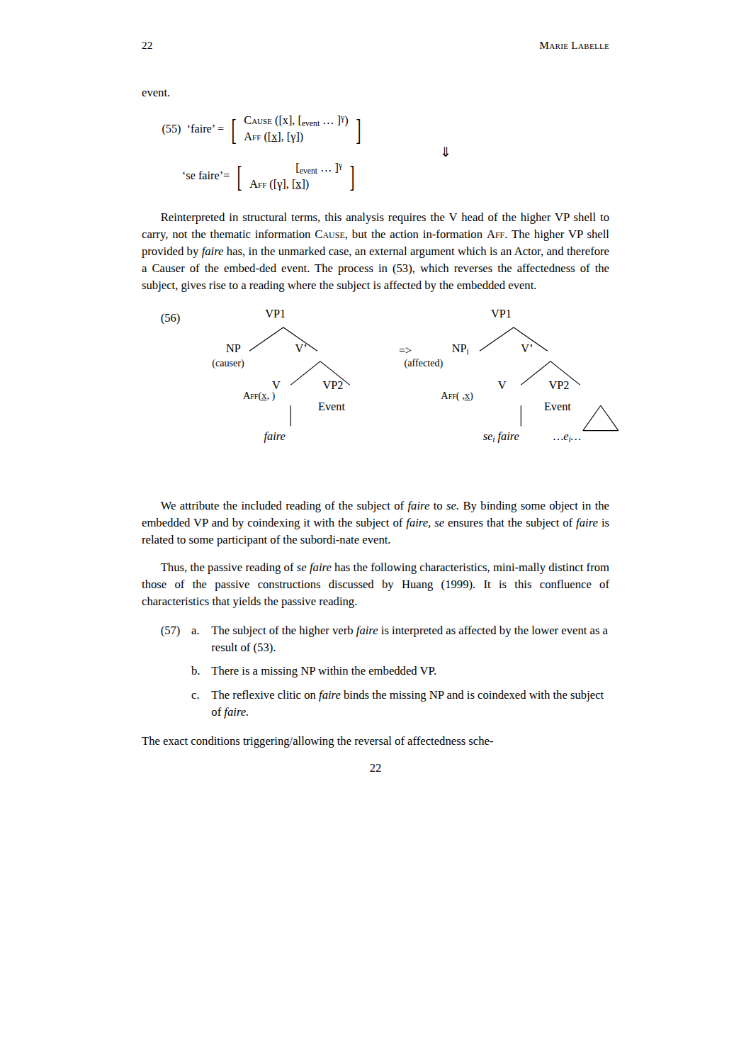22 Marie Labelle
event.
| (55) ‘faire’ = | [ | Cause ([x], [ event … ] γ ) Aff ([ x ], [γ]) | ] |
⇓
| ‘se faire’= | [ | [ event … ] γ Aff ([γ], [ x ]) | ] |
Reinterpreted in structural terms, this analysis requires the V head of the higher VP shell to carry, not the thematic information Cause, but the action in-formation Aff. The higher VP shell provided by faire has, in the unmarked case, an external argument which is an Actor, and therefore a Causer of the embed-ded event. The process in (53), which reverses the affectedness of the subject, gives rise to a reading where the subject is affected by the embedded event.
(56)
VP1 NP V’ (causer) V VP2 Aff(x, ) Event faire => VP1 NPi V’ (affected) V VP2 Aff( ,x) Event sei faire …ei…
We attribute the included reading of the subject of faire to se. By binding some object in the embedded VP and by coindexing it with the subject of faire, se ensures that the subject of faire is related to some participant of the subordi-nate event.
Thus, the passive reading of se faire has the following characteristics, mini-mally distinct from those of the passive constructions discussed by Huang (1999). It is this confluence of characteristics that yields the passive reading.
(57)
a.
The subject of the higher verb faire is interpreted as affected by the lower event as a result of (53).
b.
There is a missing NP within the embedded VP.
c.
The reflexive clitic on faire binds the missing NP and is coindexed with the subject of faire.
The exact conditions triggering/allowing the reversal of affectedness sche-
22